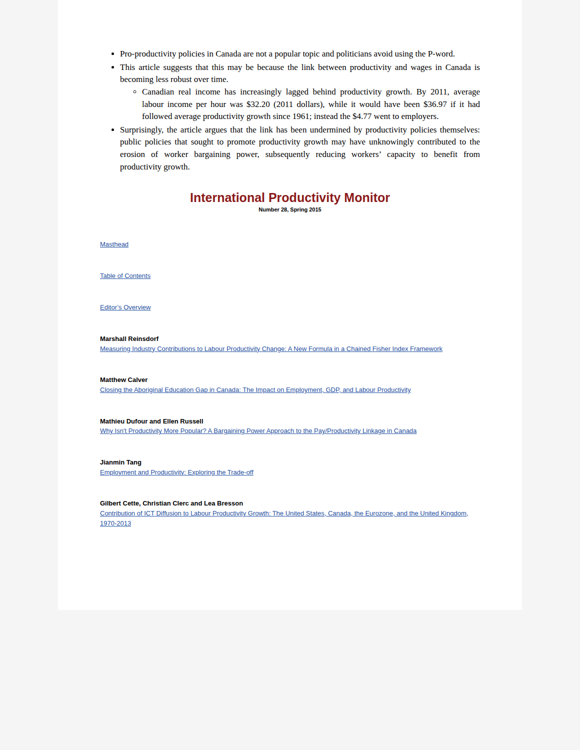Pro-productivity policies in Canada are not a popular topic and politicians avoid using the P-word.
This article suggests that this may be because the link between productivity and wages in Canada is becoming less robust over time.
Canadian real income has increasingly lagged behind productivity growth. By 2011, average labour income per hour was $32.20 (2011 dollars), while it would have been $36.97 if it had followed average productivity growth since 1961; instead the $4.77 went to employers.
Surprisingly, the article argues that the link has been undermined by productivity policies themselves: public policies that sought to promote productivity growth may have unknowingly contributed to the erosion of worker bargaining power, subsequently reducing workers’ capacity to benefit from productivity growth.
International Productivity Monitor
Number 28, Spring 2015
Masthead
Table of Contents
Editor’s Overview
Marshall Reinsdorf
Measuring Industry Contributions to Labour Productivity Change: A New Formula in a Chained Fisher Index Framework
Matthew Calver
Closing the Aboriginal Education Gap in Canada: The Impact on Employment, GDP, and Labour Productivity
Mathieu Dufour and Ellen Russell
Why Isn't Productivity More Popular? A Bargaining Power Approach to the Pay/Productivity Linkage in Canada
Jianmin Tang
Employment and Productivity: Exploring the Trade-off
Gilbert Cette, Christian Clerc and Lea Bresson
Contribution of ICT Diffusion to Labour Productivity Growth: The United States, Canada, the Eurozone, and the United Kingdom, 1970-2013